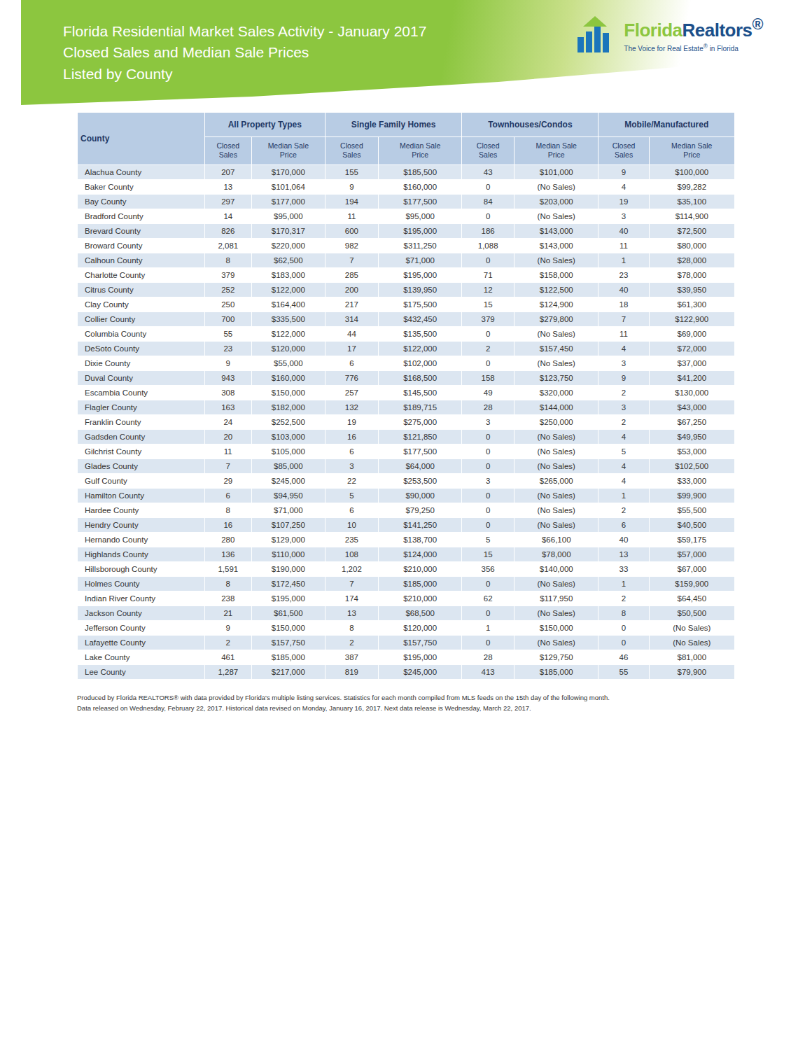Florida Residential Market Sales Activity - January 2017
Closed Sales and Median Sale Prices
Listed by County
Florida Realtors®
The Voice for Real Estate® in Florida
| County | All Property Types | Single Family Homes | Townhouses/Condos | Mobile/Manufactured |
| --- | --- | --- | --- | --- |
| Closed Sales | Median Sale Price | Closed Sales | Median Sale Price | Closed Sales | Median Sale Price | Closed Sales | Median Sale Price |
| Alachua County | 207 | $170,000 | 155 | $185,500 | 43 | $101,000 | 9 | $100,000 |
| Baker County | 13 | $101,064 | 9 | $160,000 | 0 | (No Sales) | 4 | $99,282 |
| Bay County | 297 | $177,000 | 194 | $177,500 | 84 | $203,000 | 19 | $35,100 |
| Bradford County | 14 | $95,000 | 11 | $95,000 | 0 | (No Sales) | 3 | $114,900 |
| Brevard County | 826 | $170,317 | 600 | $195,000 | 186 | $143,000 | 40 | $72,500 |
| Broward County | 2,081 | $220,000 | 982 | $311,250 | 1,088 | $143,000 | 11 | $80,000 |
| Calhoun County | 8 | $62,500 | 7 | $71,000 | 0 | (No Sales) | 1 | $28,000 |
| Charlotte County | 379 | $183,000 | 285 | $195,000 | 71 | $158,000 | 23 | $78,000 |
| Citrus County | 252 | $122,000 | 200 | $139,950 | 12 | $122,500 | 40 | $39,950 |
| Clay County | 250 | $164,400 | 217 | $175,500 | 15 | $124,900 | 18 | $61,300 |
| Collier County | 700 | $335,500 | 314 | $432,450 | 379 | $279,800 | 7 | $122,900 |
| Columbia County | 55 | $122,000 | 44 | $135,500 | 0 | (No Sales) | 11 | $69,000 |
| DeSoto County | 23 | $120,000 | 17 | $122,000 | 2 | $157,450 | 4 | $72,000 |
| Dixie County | 9 | $55,000 | 6 | $102,000 | 0 | (No Sales) | 3 | $37,000 |
| Duval County | 943 | $160,000 | 776 | $168,500 | 158 | $123,750 | 9 | $41,200 |
| Escambia County | 308 | $150,000 | 257 | $145,500 | 49 | $320,000 | 2 | $130,000 |
| Flagler County | 163 | $182,000 | 132 | $189,715 | 28 | $144,000 | 3 | $43,000 |
| Franklin County | 24 | $252,500 | 19 | $275,000 | 3 | $250,000 | 2 | $67,250 |
| Gadsden County | 20 | $103,000 | 16 | $121,850 | 0 | (No Sales) | 4 | $49,950 |
| Gilchrist County | 11 | $105,000 | 6 | $177,500 | 0 | (No Sales) | 5 | $53,000 |
| Glades County | 7 | $85,000 | 3 | $64,000 | 0 | (No Sales) | 4 | $102,500 |
| Gulf County | 29 | $245,000 | 22 | $253,500 | 3 | $265,000 | 4 | $33,000 |
| Hamilton County | 6 | $94,950 | 5 | $90,000 | 0 | (No Sales) | 1 | $99,900 |
| Hardee County | 8 | $71,000 | 6 | $79,250 | 0 | (No Sales) | 2 | $55,500 |
| Hendry County | 16 | $107,250 | 10 | $141,250 | 0 | (No Sales) | 6 | $40,500 |
| Hernando County | 280 | $129,000 | 235 | $138,700 | 5 | $66,100 | 40 | $59,175 |
| Highlands County | 136 | $110,000 | 108 | $124,000 | 15 | $78,000 | 13 | $57,000 |
| Hillsborough County | 1,591 | $190,000 | 1,202 | $210,000 | 356 | $140,000 | 33 | $67,000 |
| Holmes County | 8 | $172,450 | 7 | $185,000 | 0 | (No Sales) | 1 | $159,900 |
| Indian River County | 238 | $195,000 | 174 | $210,000 | 62 | $117,950 | 2 | $64,450 |
| Jackson County | 21 | $61,500 | 13 | $68,500 | 0 | (No Sales) | 8 | $50,500 |
| Jefferson County | 9 | $150,000 | 8 | $120,000 | 1 | $150,000 | 0 | (No Sales) |
| Lafayette County | 2 | $157,750 | 2 | $157,750 | 0 | (No Sales) | 0 | (No Sales) |
| Lake County | 461 | $185,000 | 387 | $195,000 | 28 | $129,750 | 46 | $81,000 |
| Lee County | 1,287 | $217,000 | 819 | $245,000 | 413 | $185,000 | 55 | $79,900 |
Produced by Florida REALTORS® with data provided by Florida's multiple listing services. Statistics for each month compiled from MLS feeds on the 15th day of the following month.
Data released on Wednesday, February 22, 2017. Historical data revised on Monday, January 16, 2017. Next data release is Wednesday, March 22, 2017.